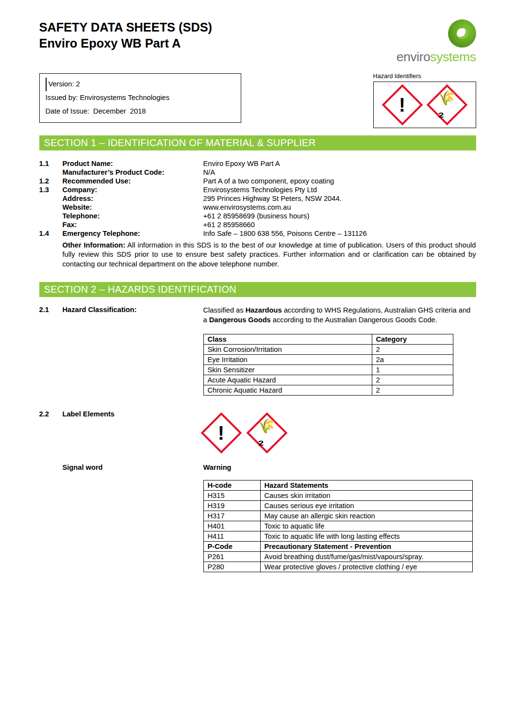SAFETY DATA SHEETS (SDS)
Enviro Epoxy WB Part A
enviro systems
Hazard Identifiers
!
🌾₂
Version: 2
Issued by: Envirosystems Technologies
Date of Issue: December 2018
SECTION 1 – IDENTIFICATION OF MATERIAL & SUPPLIER
| 1.1 | Product Name: | Enviro Epoxy WB Part A |
| | Manufacturer’s Product Code: | N/A |
| 1.2 | Recommended Use: | Part A of a two component, epoxy coating |
| 1.3 | Company: | Envirosystems Technologies Pty Ltd |
| | Address: | 295 Princes Highway St Peters, NSW 2044. |
| | Website: | www.envirosystems.com.au |
| | Telephone: | +61 2 85958699 (business hours) |
| | Fax: | +61 2 85958660 |
| 1.4 | Emergency Telephone: | Info Safe – 1800 638 556, Poisons Centre – 131126 |
Other Information: All information in this SDS is to the best of our knowledge at time of publication. Users of this product should fully review this SDS prior to use to ensure best safety practices. Further information and or clarification can be obtained by contacting our technical department on the above telephone number.
SECTION 2 – HAZARDS IDENTIFICATION
2.1
Hazard Classification:
Classified as Hazardous according to WHS Regulations, Australian GHS criteria and a Dangerous Goods according to the Australian Dangerous Goods Code.
| Class | Category |
| --- | --- |
| Skin Corrosion/Irritation | 2 |
| Eye Irritation | 2a |
| Skin Sensitizer | 1 |
| Acute Aquatic Hazard | 2 |
| Chronic Aquatic Hazard | 2 |
2.2
Label Elements
!
🌾₂
Signal word
Warning
| H-code | Hazard Statements |
| --- | --- |
| H315 | Causes skin irritation |
| H319 | Causes serious eye irritation |
| H317 | May cause an allergic skin reaction |
| H401 | Toxic to aquatic life |
| H411 | Toxic to aquatic life with long lasting effects |
| P-Code | Precautionary Statement - Prevention |
| P261 | Avoid breathing dust/fume/gas/mist/vapours/spray. |
| P280 | Wear protective gloves / protective clothing / eye |